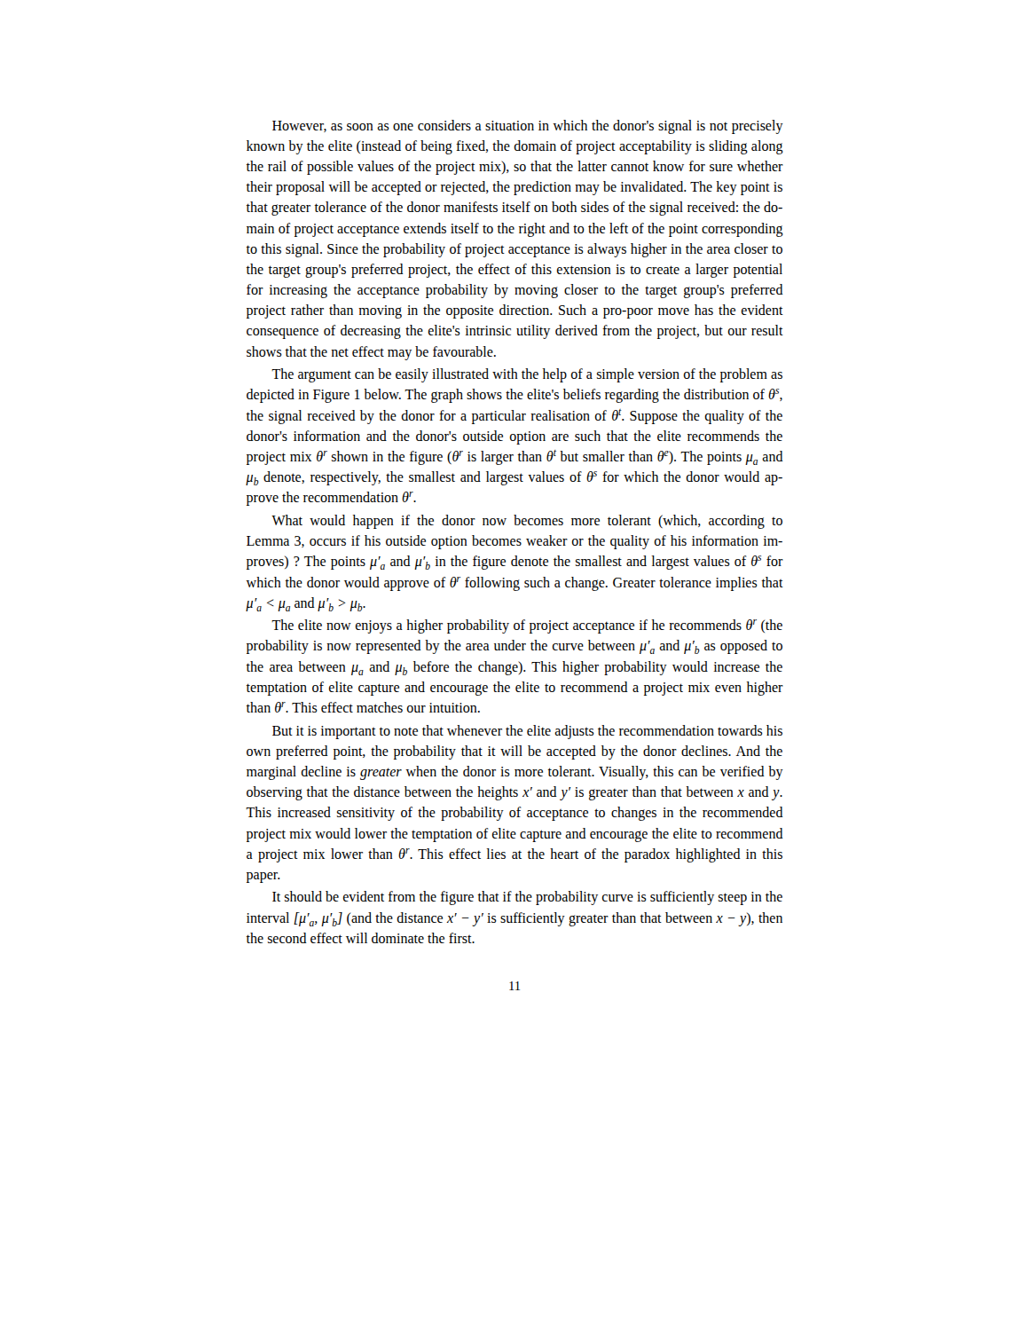However, as soon as one considers a situation in which the donor's signal is not precisely known by the elite (instead of being fixed, the domain of project acceptability is sliding along the rail of possible values of the project mix), so that the latter cannot know for sure whether their proposal will be accepted or rejected, the prediction may be invalidated. The key point is that greater tolerance of the donor manifests itself on both sides of the signal received: the domain of project acceptance extends itself to the right and to the left of the point corresponding to this signal. Since the probability of project acceptance is always higher in the area closer to the target group's preferred project, the effect of this extension is to create a larger potential for increasing the acceptance probability by moving closer to the target group's preferred project rather than moving in the opposite direction. Such a pro-poor move has the evident consequence of decreasing the elite's intrinsic utility derived from the project, but our result shows that the net effect may be favourable.
The argument can be easily illustrated with the help of a simple version of the problem as depicted in Figure 1 below. The graph shows the elite's beliefs regarding the distribution of θs, the signal received by the donor for a particular realisation of θt. Suppose the quality of the donor's information and the donor's outside option are such that the elite recommends the project mix θr shown in the figure (θr is larger than θt but smaller than θe). The points μa and μb denote, respectively, the smallest and largest values of θs for which the donor would approve the recommendation θr.
What would happen if the donor now becomes more tolerant (which, according to Lemma 3, occurs if his outside option becomes weaker or the quality of his information improves) ? The points μ′a and μ′b in the figure denote the smallest and largest values of θs for which the donor would approve of θr following such a change. Greater tolerance implies that μ′a < μa and μ′b > μb.
The elite now enjoys a higher probability of project acceptance if he recommends θr (the probability is now represented by the area under the curve between μ′a and μ′b as opposed to the area between μa and μb before the change). This higher probability would increase the temptation of elite capture and encourage the elite to recommend a project mix even higher than θr. This effect matches our intuition.
But it is important to note that whenever the elite adjusts the recommendation towards his own preferred point, the probability that it will be accepted by the donor declines. And the marginal decline is greater when the donor is more tolerant. Visually, this can be verified by observing that the distance between the heights x′ and y′ is greater than that between x and y. This increased sensitivity of the probability of acceptance to changes in the recommended project mix would lower the temptation of elite capture and encourage the elite to recommend a project mix lower than θr. This effect lies at the heart of the paradox highlighted in this paper.
It should be evident from the figure that if the probability curve is sufficiently steep in the interval [μ′a, μ′b] (and the distance x′ − y′ is sufficiently greater than that between x − y), then the second effect will dominate the first.
11